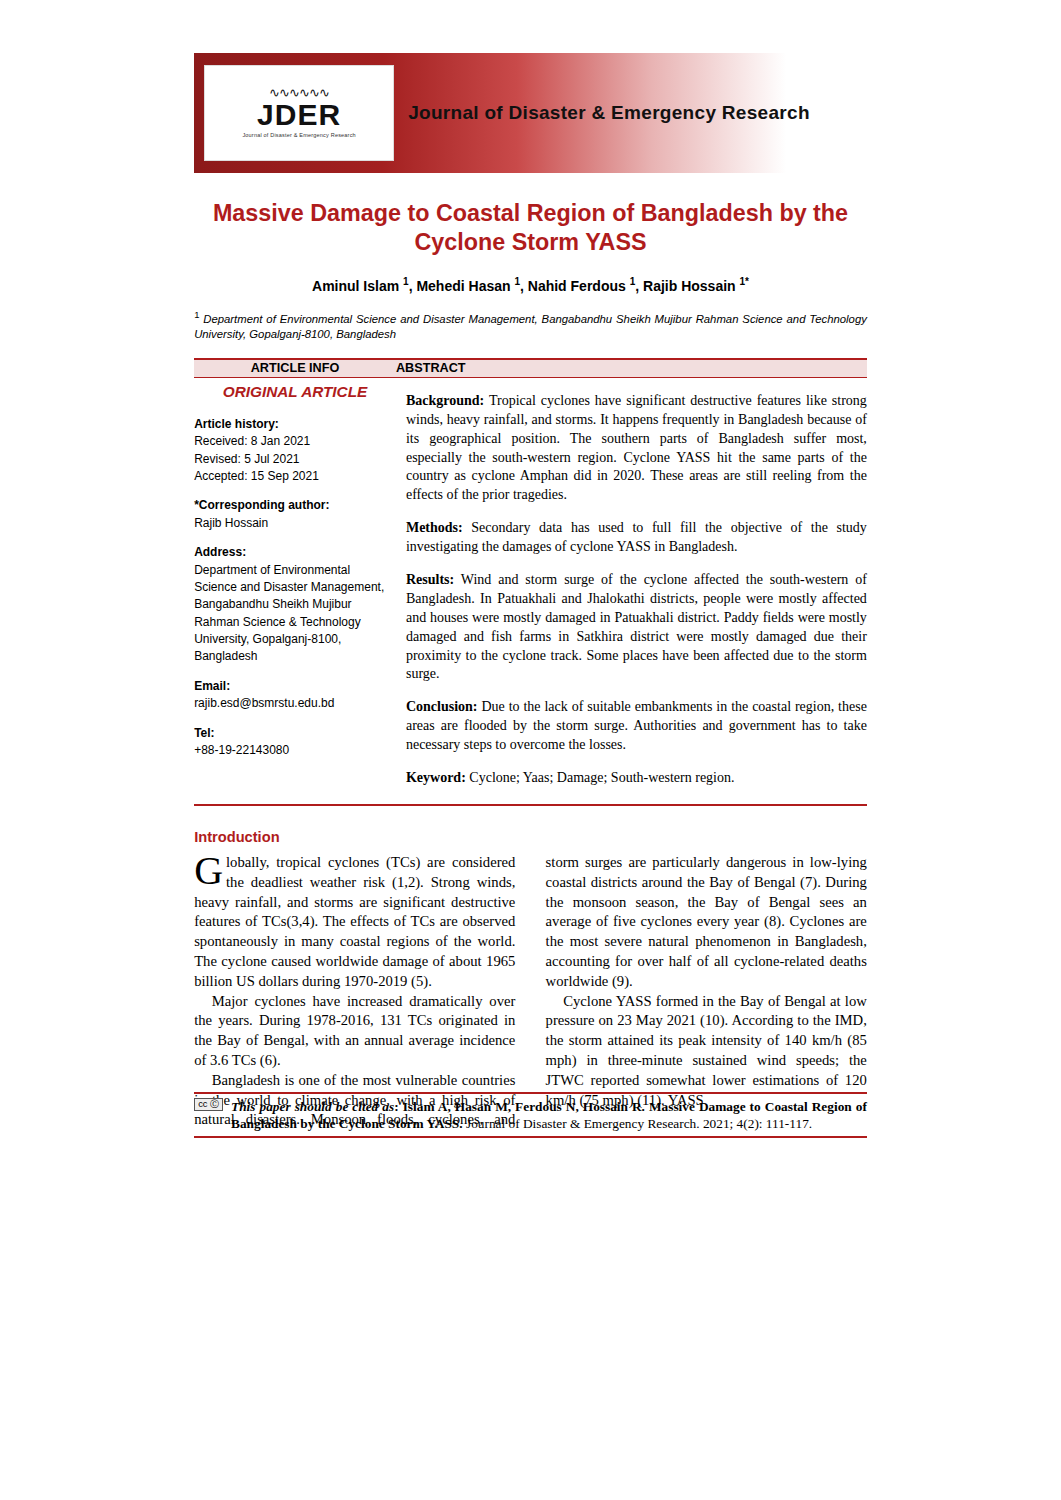∿∿∿∿∿∿
JDER
Journal of Disaster & Emergency Research
Journal of Disaster & Emergency Research
Massive Damage to Coastal Region of Bangladesh by the
Cyclone Storm YASS
Aminul Islam 1, Mehedi Hasan 1, Nahid Ferdous 1, Rajib Hossain 1*
1 Department of Environmental Science and Disaster Management, Bangabandhu Sheikh Mujibur Rahman Science and Technology University, Gopalganj-8100, Bangladesh
| ARTICLE INFO | ABSTRACT |
| ORIGINAL ARTICLE Article history: Received: 8 Jan 2021 Revised: 5 Jul 2021 Accepted: 15 Sep 2021 *Corresponding author: Rajib Hossain Address: Department of Environmental Science and Disaster Management, Bangabandhu Sheikh Mujibur Rahman Science & Technology University, Gopalganj-8100, Bangladesh Email: rajib.esd@bsmrstu.edu.bd Tel: +88-19-22143080 | Background: Tropical cyclones have significant destructive features like strong winds, heavy rainfall, and storms. It happens frequently in Bangladesh because of its geographical position. The southern parts of Bangladesh suffer most, especially the south-western region. Cyclone YASS hit the same parts of the country as cyclone Amphan did in 2020. These areas are still reeling from the effects of the prior tragedies. Methods: Secondary data has used to full fill the objective of the study investigating the damages of cyclone YASS in Bangladesh. Results: Wind and storm surge of the cyclone affected the south-western of Bangladesh. In Patuakhali and Jhalokathi districts, people were mostly affected and houses were mostly damaged in Patuakhali district. Paddy fields were mostly damaged and fish farms in Satkhira district were mostly damaged due their proximity to the cyclone track. Some places have been affected due to the storm surge. Conclusion: Due to the lack of suitable embankments in the coastal region, these areas are flooded by the storm surge. Authorities and government has to take necessary steps to overcome the losses. Keyword: Cyclone; Yaas; Damage; South-western region. |
Introduction
Globally, tropical cyclones (TCs) are considered the deadliest weather risk (1,2). Strong winds, heavy rainfall, and storms are significant destructive features of TCs(3,4). The effects of TCs are observed spontaneously in many coastal regions of the world. The cyclone caused worldwide damage of about 1965 billion US dollars during 1970-2019 (5).
Major cyclones have increased dramatically over the years. During 1978-2016, 131 TCs originated in the Bay of Bengal, with an annual average incidence of 3.6 TCs (6).
Bangladesh is one of the most vulnerable countries in the world to climate change, with a high risk of natural disasters. Monsoon floods, cyclones, and storm surges are particularly dangerous in low-lying coastal districts around the Bay of Bengal (7). During the monsoon season, the Bay of Bengal sees an average of five cyclones every year (8). Cyclones are the most severe natural phenomenon in Bangladesh, accounting for over half of all cyclone-related deaths worldwide (9).
Cyclone YASS formed in the Bay of Bengal at low pressure on 23 May 2021 (10). According to the IMD, the storm attained its peak intensity of 140 km/h (85 mph) in three-minute sustained wind speeds; the JTWC reported somewhat lower estimations of 120 km/h (75 mph) (11). YASS
cc Ⓒ
This paper should be cited as: Islam A, Hasan M, Ferdous N, Hossain R. Massive Damage to Coastal Region of Bangladesh by the Cyclone Storm YASS. Journal of Disaster & Emergency Research. 2021; 4(2): 111-117.